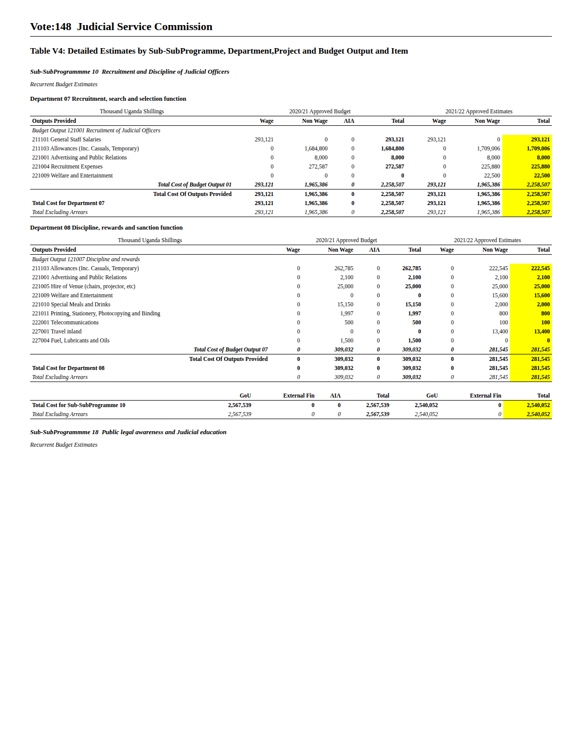Vote:148 Judicial Service Commission
Table V4: Detailed Estimates by Sub-SubProgramme, Department,Project and Budget Output and Item
Sub-SubProgrammme 10 Recruitment and Discipline of Judicial Officers
Recurrent Budget Estimates
Department 07 Recruitment, search and selection function
| Thousand Uganda Shillings | 2020/21 Approved Budget | 2021/22 Approved Estimates |
| --- | --- | --- |
| Outputs Provided | Wage | Non Wage | AIA | Total | Wage | Non Wage | Total |
| Budget Output 121001 Recruitment of Judicial Officers |
| 211101 General Staff Salaries | 293,121 | 0 | 0 | 293,121 | 293,121 | 0 | 293,121 |
| 211103 Allowances (Inc. Casuals, Temporary) | 0 | 1,684,800 | 0 | 1,684,800 | 0 | 1,709,006 | 1,709,006 |
| 221001 Advertising and Public Relations | 0 | 8,000 | 0 | 8,000 | 0 | 8,000 | 8,000 |
| 221004 Recruitment Expenses | 0 | 272,587 | 0 | 272,587 | 0 | 225,880 | 225,880 |
| 221009 Welfare and Entertainment | 0 | 0 | 0 | 0 | 0 | 22,500 | 22,500 |
| Total Cost of Budget Output 01 | 293,121 | 1,965,386 | 0 | 2,258,507 | 293,121 | 1,965,386 | 2,258,507 |
| Total Cost Of Outputs Provided | 293,121 | 1,965,386 | 0 | 2,258,507 | 293,121 | 1,965,386 | 2,258,507 |
| Total Cost for Department 07 | 293,121 | 1,965,386 | 0 | 2,258,507 | 293,121 | 1,965,386 | 2,258,507 |
| Total Excluding Arrears | 293,121 | 1,965,386 | 0 | 2,258,507 | 293,121 | 1,965,386 | 2,258,507 |
Department 08 Discipline, rewards and sanction function
| Thousand Uganda Shillings | 2020/21 Approved Budget | 2021/22 Approved Estimates |
| --- | --- | --- |
| Outputs Provided | Wage | Non Wage | AIA | Total | Wage | Non Wage | Total |
| Budget Output 121007 Discipline and rewards |
| 211103 Allowances (Inc. Casuals, Temporary) | 0 | 262,785 | 0 | 262,785 | 0 | 222,545 | 222,545 |
| 221001 Advertising and Public Relations | 0 | 2,100 | 0 | 2,100 | 0 | 2,100 | 2,100 |
| 221005 Hire of Venue (chairs, projector, etc) | 0 | 25,000 | 0 | 25,000 | 0 | 25,000 | 25,000 |
| 221009 Welfare and Entertainment | 0 | 0 | 0 | 0 | 0 | 15,600 | 15,600 |
| 221010 Special Meals and Drinks | 0 | 15,150 | 0 | 15,150 | 0 | 2,000 | 2,000 |
| 221011 Printing, Stationery, Photocopying and Binding | 0 | 1,997 | 0 | 1,997 | 0 | 800 | 800 |
| 222001 Telecommunications | 0 | 500 | 0 | 500 | 0 | 100 | 100 |
| 227001 Travel inland | 0 | 0 | 0 | 0 | 0 | 13,400 | 13,400 |
| 227004 Fuel, Lubricants and Oils | 0 | 1,500 | 0 | 1,500 | 0 | 0 | 0 |
| Total Cost of Budget Output 07 | 0 | 309,032 | 0 | 309,032 | 0 | 281,545 | 281,545 |
| Total Cost Of Outputs Provided | 0 | 309,032 | 0 | 309,032 | 0 | 281,545 | 281,545 |
| Total Cost for Department 08 | 0 | 309,032 | 0 | 309,032 | 0 | 281,545 | 281,545 |
| Total Excluding Arrears | 0 | 309,032 | 0 | 309,032 | 0 | 281,545 | 281,545 |
| | GoU | External Fin | AIA | Total | GoU | External Fin | Total |
| --- | --- | --- | --- | --- | --- | --- | --- |
| Total Cost for Sub-SubProgramme 10 | 2,567,539 | 0 | 0 | 2,567,539 | 2,540,052 | 0 | 2,540,052 |
| Total Excluding Arrears | 2,567,539 | 0 | 0 | 2,567,539 | 2,540,052 | 0 | 2,540,052 |
Sub-SubProgrammme 18 Public legal awareness and Judicial education
Recurrent Budget Estimates